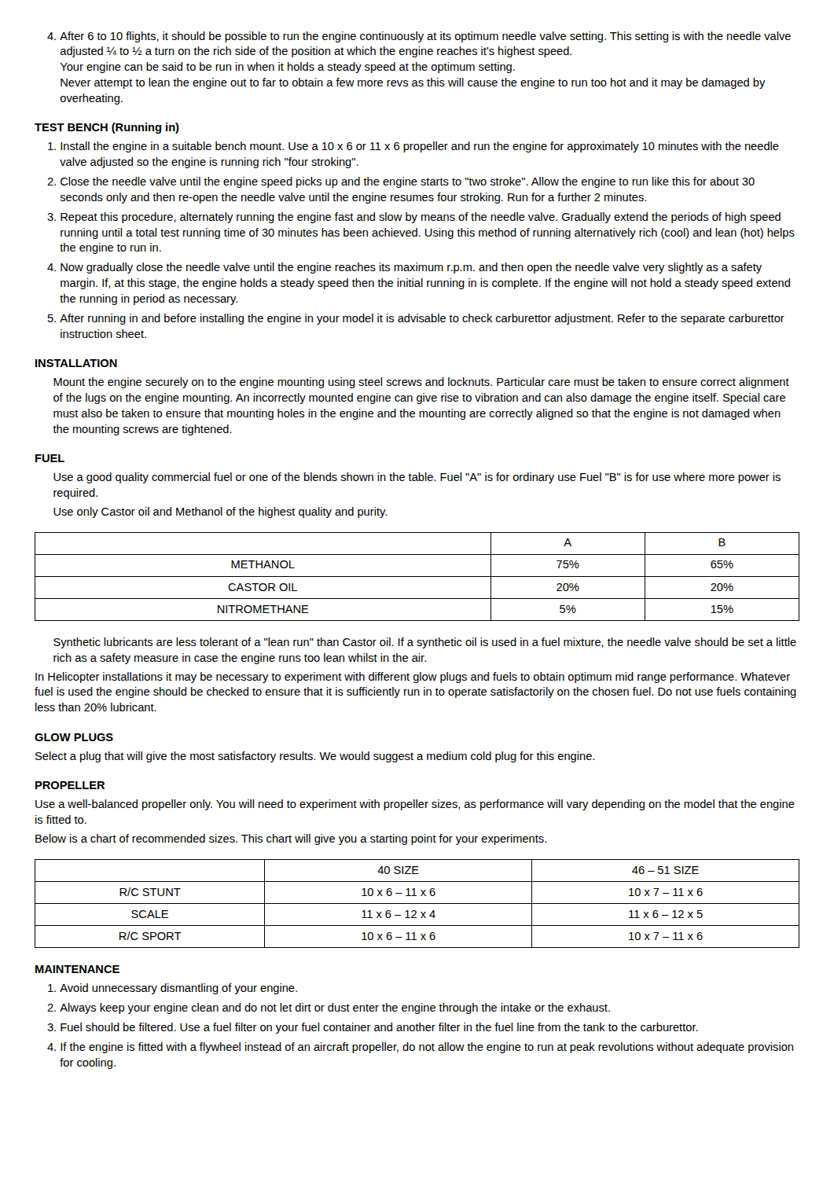After 6 to 10 flights, it should be possible to run the engine continuously at its optimum needle valve setting. This setting is with the needle valve adjusted ¼ to ½ a turn on the rich side of the position at which the engine reaches it's highest speed.
Your engine can be said to be run in when it holds a steady speed at the optimum setting.
Never attempt to lean the engine out to far to obtain a few more revs as this will cause the engine to run too hot and it may be damaged by overheating.
TEST BENCH (Running in)
Install the engine in a suitable bench mount. Use a 10 x 6 or 11 x 6 propeller and run the engine for approximately 10 minutes with the needle valve adjusted so the engine is running rich "four stroking".
Close the needle valve until the engine speed picks up and the engine starts to "two stroke". Allow the engine to run like this for about 30 seconds only and then re-open the needle valve until the engine resumes four stroking. Run for a further 2 minutes.
Repeat this procedure, alternately running the engine fast and slow by means of the needle valve. Gradually extend the periods of high speed running until a total test running time of 30 minutes has been achieved. Using this method of running alternatively rich (cool) and lean (hot) helps the engine to run in.
Now gradually close the needle valve until the engine reaches its maximum r.p.m. and then open the needle valve very slightly as a safety margin. If, at this stage, the engine holds a steady speed then the initial running in is complete. If the engine will not hold a steady speed extend the running in period as necessary.
After running in and before installing the engine in your model it is advisable to check carburettor adjustment. Refer to the separate carburettor instruction sheet.
INSTALLATION
Mount the engine securely on to the engine mounting using steel screws and locknuts. Particular care must be taken to ensure correct alignment of the lugs on the engine mounting. An incorrectly mounted engine can give rise to vibration and can also damage the engine itself. Special care must also be taken to ensure that mounting holes in the engine and the mounting are correctly aligned so that the engine is not damaged when the mounting screws are tightened.
FUEL
Use a good quality commercial fuel or one of the blends shown in the table. Fuel "A" is for ordinary use Fuel "B" is for use where more power is required.
Use only Castor oil and Methanol of the highest quality and purity.
| | A | B |
| METHANOL | 75% | 65% |
| CASTOR OIL | 20% | 20% |
| NITROMETHANE | 5% | 15% |
Synthetic lubricants are less tolerant of a "lean run" than Castor oil. If a synthetic oil is used in a fuel mixture, the needle valve should be set a little rich as a safety measure in case the engine runs too lean whilst in the air.
In Helicopter installations it may be necessary to experiment with different glow plugs and fuels to obtain optimum mid range performance. Whatever fuel is used the engine should be checked to ensure that it is sufficiently run in to operate satisfactorily on the chosen fuel. Do not use fuels containing less than 20% lubricant.
GLOW PLUGS
Select a plug that will give the most satisfactory results. We would suggest a medium cold plug for this engine.
PROPELLER
Use a well-balanced propeller only. You will need to experiment with propeller sizes, as performance will vary depending on the model that the engine is fitted to.
Below is a chart of recommended sizes. This chart will give you a starting point for your experiments.
| | 40 SIZE | 46 – 51 SIZE |
| R/C STUNT | 10 x 6 – 11 x 6 | 10 x 7 – 11 x 6 |
| SCALE | 11 x 6 – 12 x 4 | 11 x 6 – 12 x 5 |
| R/C SPORT | 10 x 6 – 11 x 6 | 10 x 7 – 11 x 6 |
MAINTENANCE
Avoid unnecessary dismantling of your engine.
Always keep your engine clean and do not let dirt or dust enter the engine through the intake or the exhaust.
Fuel should be filtered. Use a fuel filter on your fuel container and another filter in the fuel line from the tank to the carburettor.
If the engine is fitted with a flywheel instead of an aircraft propeller, do not allow the engine to run at peak revolutions without adequate provision for cooling.